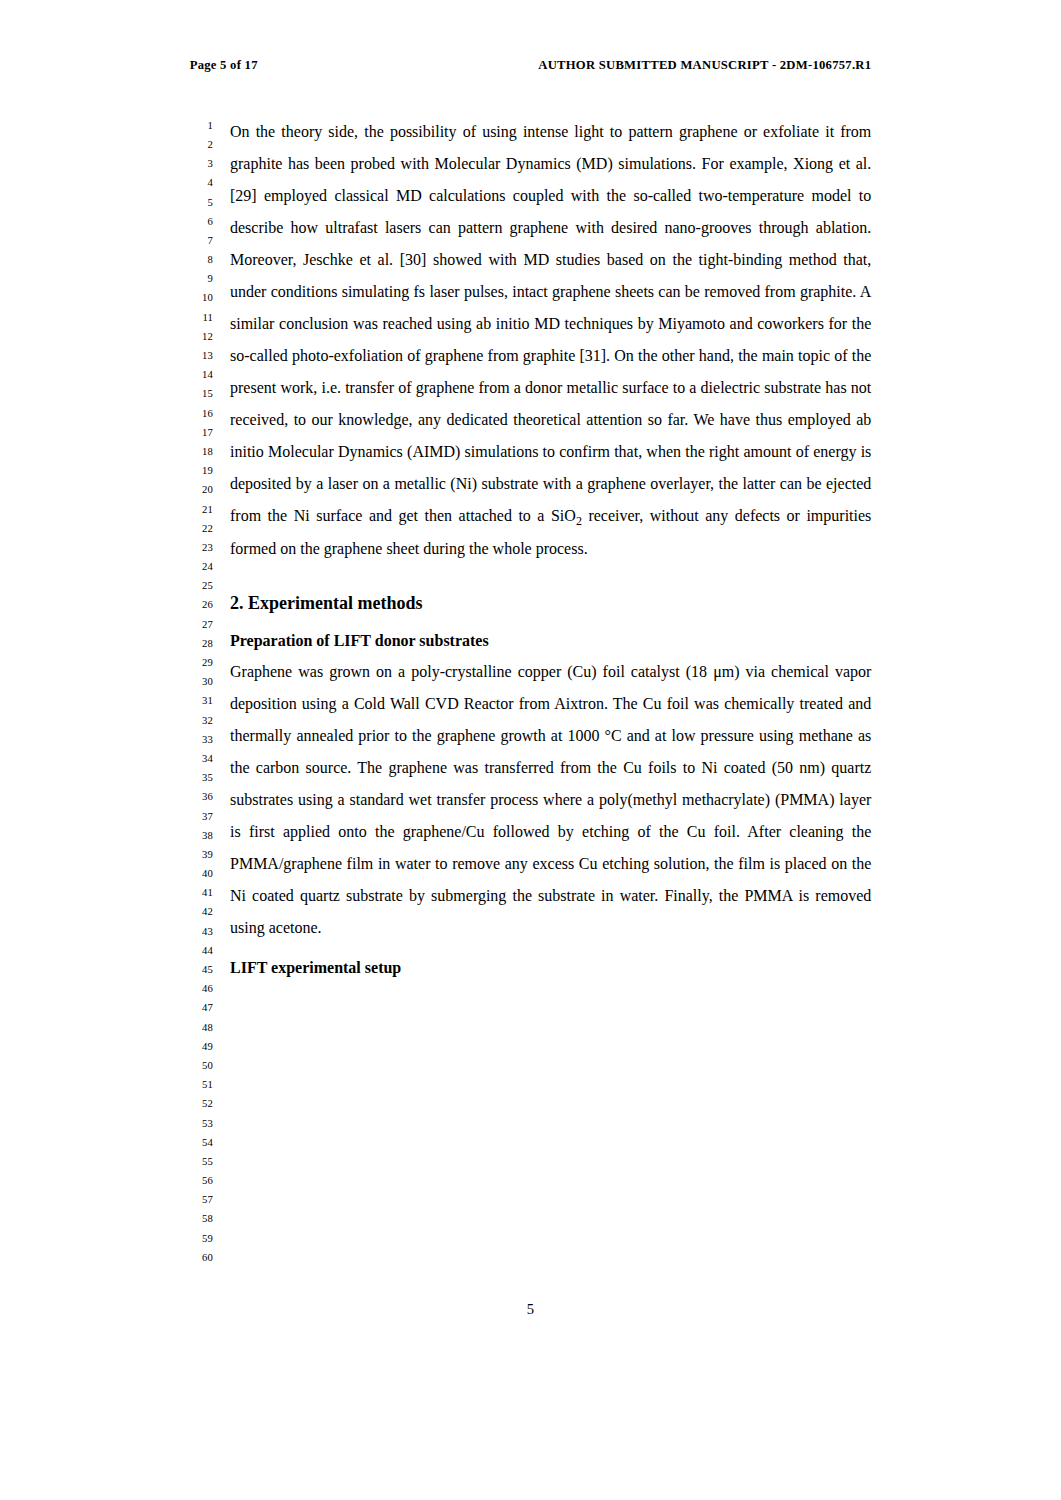Page 5 of 17 AUTHOR SUBMITTED MANUSCRIPT - 2DM-106757.R1
1
2
3
4
5
6
7
8
9
10
11
12
13
14
15
16
17
18
19
20
21
22
23
24
25
26
27
28
29
30
31
32
33
34
35
36
37
38
39
40
41
42
43
44
45
46
47
48
49
50
51
52
53
54
55
56
57
58
59
60
On the theory side, the possibility of using intense light to pattern graphene or exfoliate it from graphite has been probed with Molecular Dynamics (MD) simulations. For example, Xiong et al. [29] employed classical MD calculations coupled with the so-called two-temperature model to describe how ultrafast lasers can pattern graphene with desired nano-grooves through ablation. Moreover, Jeschke et al. [30] showed with MD studies based on the tight-binding method that, under conditions simulating fs laser pulses, intact graphene sheets can be removed from graphite. A similar conclusion was reached using ab initio MD techniques by Miyamoto and coworkers for the so-called photo-exfoliation of graphene from graphite [31]. On the other hand, the main topic of the present work, i.e. transfer of graphene from a donor metallic surface to a dielectric substrate has not received, to our knowledge, any dedicated theoretical attention so far. We have thus employed ab initio Molecular Dynamics (AIMD) simulations to confirm that, when the right amount of energy is deposited by a laser on a metallic (Ni) substrate with a graphene overlayer, the latter can be ejected from the Ni surface and get then attached to a SiO2 receiver, without any defects or impurities formed on the graphene sheet during the whole process.
2. Experimental methods
Preparation of LIFT donor substrates
Graphene was grown on a poly-crystalline copper (Cu) foil catalyst (18 μm) via chemical vapor deposition using a Cold Wall CVD Reactor from Aixtron. The Cu foil was chemically treated and thermally annealed prior to the graphene growth at 1000 °C and at low pressure using methane as the carbon source. The graphene was transferred from the Cu foils to Ni coated (50 nm) quartz substrates using a standard wet transfer process where a poly(methyl methacrylate) (PMMA) layer is first applied onto the graphene/Cu followed by etching of the Cu foil. After cleaning the PMMA/graphene film in water to remove any excess Cu etching solution, the film is placed on the Ni coated quartz substrate by submerging the substrate in water. Finally, the PMMA is removed using acetone.
LIFT experimental setup
5